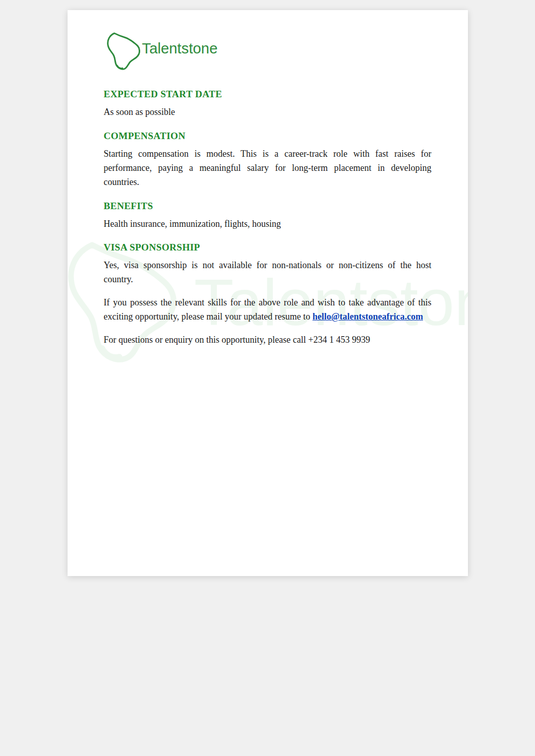Talentstone
Talentstone
EXPECTED START DATE
As soon as possible
COMPENSATION
Starting compensation is modest. This is a career-track role with fast raises for performance, paying a meaningful salary for long-term placement in developing countries.
BENEFITS
Health insurance, immunization, flights, housing
VISA SPONSORSHIP
Yes, visa sponsorship is not available for non-nationals or non-citizens of the host country.
If you possess the relevant skills for the above role and wish to take advantage of this exciting opportunity, please mail your updated resume to hello@talentstoneafrica.com
For questions or enquiry on this opportunity, please call +234 1 453 9939